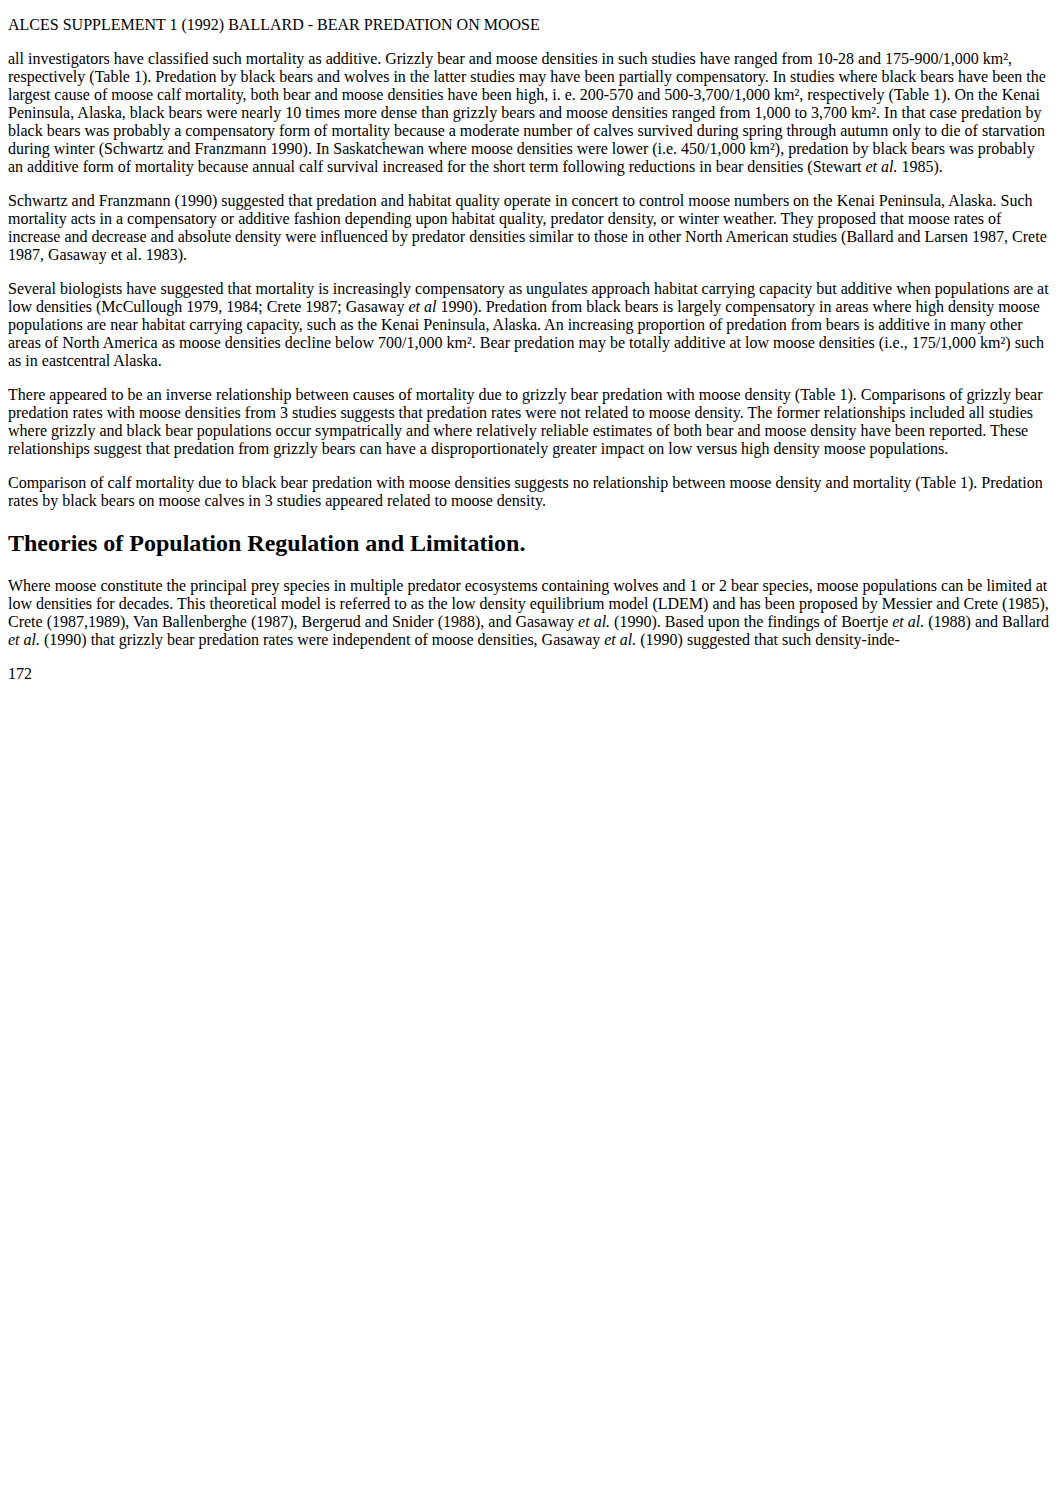ALCES SUPPLEMENT 1 (1992) BALLARD - BEAR PREDATION ON MOOSE
all investigators have classified such mortality as additive. Grizzly bear and moose densities in such studies have ranged from 10-28 and 175-900/1,000 km², respectively (Table 1). Predation by black bears and wolves in the latter studies may have been partially compensatory. In studies where black bears have been the largest cause of moose calf mortality, both bear and moose densities have been high, i. e. 200-570 and 500-3,700/1,000 km², respectively (Table 1). On the Kenai Peninsula, Alaska, black bears were nearly 10 times more dense than grizzly bears and moose densities ranged from 1,000 to 3,700 km². In that case predation by black bears was probably a compensatory form of mortality because a moderate number of calves survived during spring through autumn only to die of starvation during winter (Schwartz and Franzmann 1990). In Saskatchewan where moose densities were lower (i.e. 450/1,000 km²), predation by black bears was probably an additive form of mortality because annual calf survival increased for the short term following reductions in bear densities (Stewart et al. 1985).
Schwartz and Franzmann (1990) suggested that predation and habitat quality operate in concert to control moose numbers on the Kenai Peninsula, Alaska. Such mortality acts in a compensatory or additive fashion depending upon habitat quality, predator density, or winter weather. They proposed that moose rates of increase and decrease and absolute density were influenced by predator densities similar to those in other North American studies (Ballard and Larsen 1987, Crete 1987, Gasaway et al. 1983).
Several biologists have suggested that mortality is increasingly compensatory as ungulates approach habitat carrying capacity but additive when populations are at low densities (McCullough 1979, 1984; Crete 1987; Gasaway et al 1990). Predation from black bears is largely compensatory in areas where high density moose populations are near habitat carrying capacity, such as the Kenai Peninsula, Alaska. An increasing proportion of predation from bears is additive in many other areas of North America as moose densities decline below 700/1,000 km². Bear predation may be totally additive at low moose densities (i.e., 175/1,000 km²) such as in eastcentral Alaska.
There appeared to be an inverse relationship between causes of mortality due to grizzly bear predation with moose density (Table 1). Comparisons of grizzly bear predation rates with moose densities from 3 studies suggests that predation rates were not related to moose density. The former relationships included all studies where grizzly and black bear populations occur sympatrically and where relatively reliable estimates of both bear and moose density have been reported. These relationships suggest that predation from grizzly bears can have a disproportionately greater impact on low versus high density moose populations.
Comparison of calf mortality due to black bear predation with moose densities suggests no relationship between moose density and mortality (Table 1). Predation rates by black bears on moose calves in 3 studies appeared related to moose density.
Theories of Population Regulation and Limitation.
Where moose constitute the principal prey species in multiple predator ecosystems containing wolves and 1 or 2 bear species, moose populations can be limited at low densities for decades. This theoretical model is referred to as the low density equilibrium model (LDEM) and has been proposed by Messier and Crete (1985), Crete (1987,1989), Van Ballenberghe (1987), Bergerud and Snider (1988), and Gasaway et al. (1990). Based upon the findings of Boertje et al. (1988) and Ballard et al. (1990) that grizzly bear predation rates were independent of moose densities, Gasaway et al. (1990) suggested that such density-inde-
172